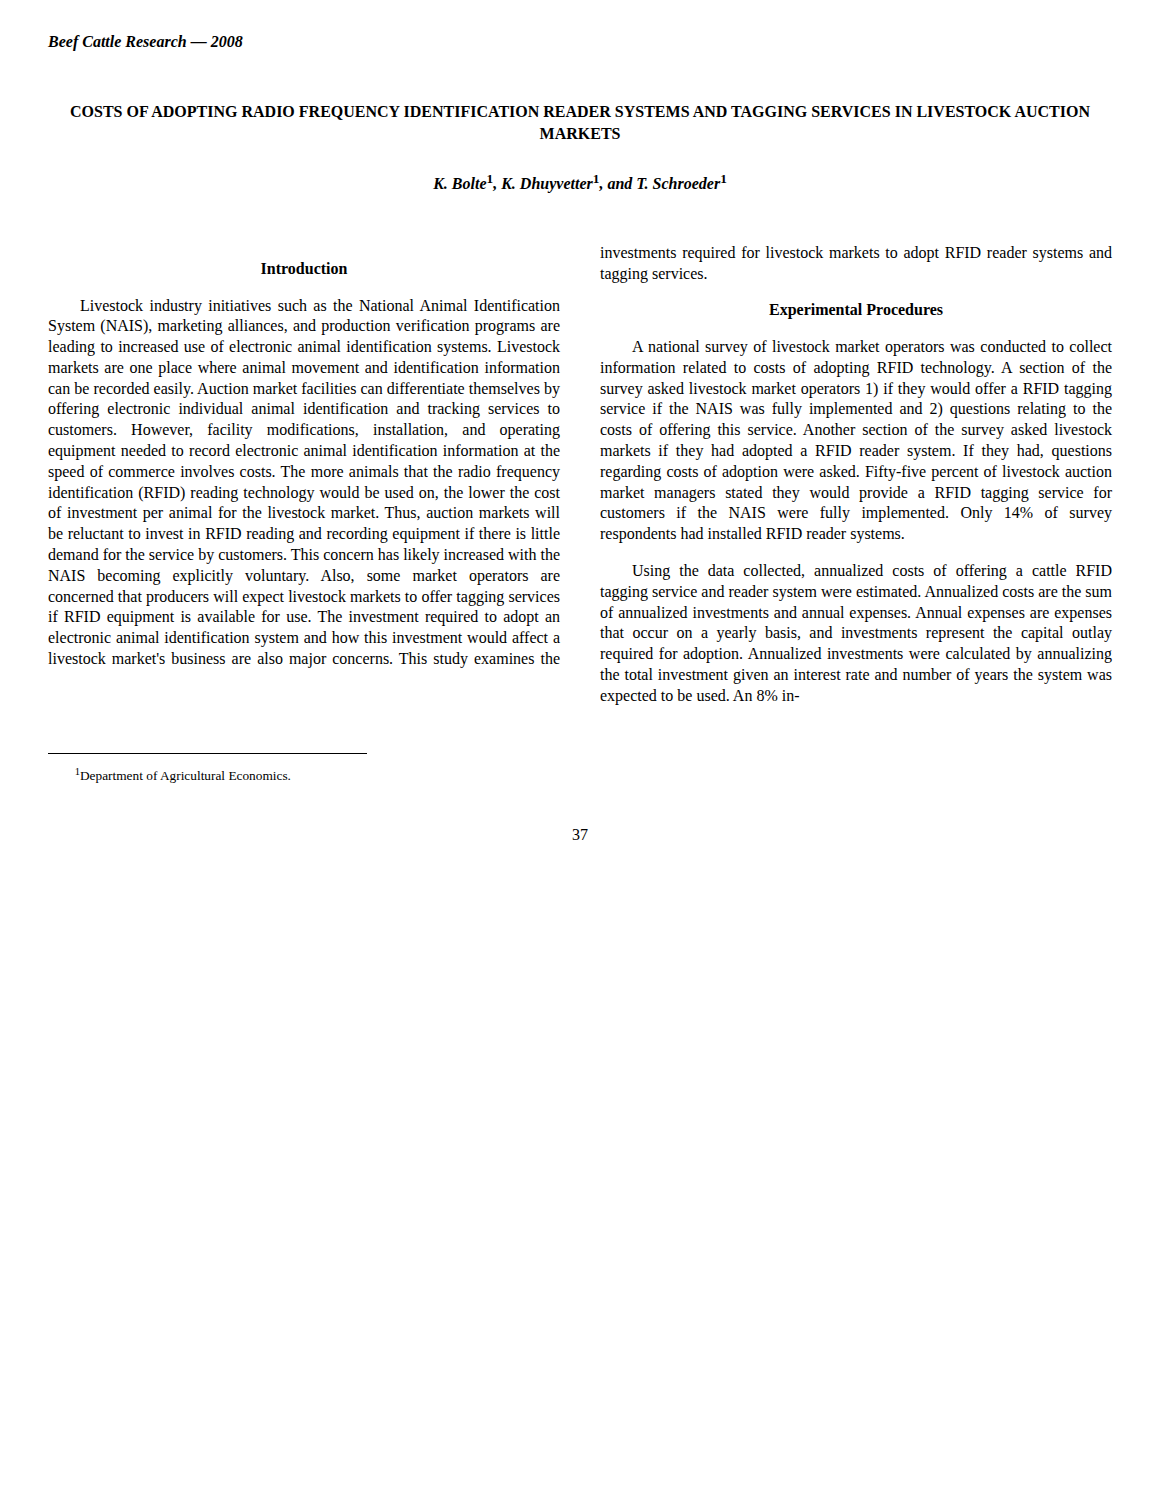Beef Cattle Research — 2008
Costs of Adopting Radio Frequency Identification Reader Systems and Tagging Services in Livestock Auction Markets
K. Bolte1, K. Dhuyvetter1, and T. Schroeder1
Introduction
Livestock industry initiatives such as the National Animal Identification System (NAIS), marketing alliances, and production verification programs are leading to increased use of electronic animal identification systems. Livestock markets are one place where animal movement and identification information can be recorded easily. Auction market facilities can differentiate themselves by offering electronic individual animal identification and tracking services to customers. However, facility modifications, installation, and operating equipment needed to record electronic animal identification information at the speed of commerce involves costs. The more animals that the radio frequency identification (RFID) reading technology would be used on, the lower the cost of investment per animal for the livestock market. Thus, auction markets will be reluctant to invest in RFID reading and recording equipment if there is little demand for the service by customers. This concern has likely increased with the NAIS becoming explicitly voluntary. Also, some market operators are concerned that producers will expect livestock markets to offer tagging services if RFID equipment is available for use. The investment required to adopt an electronic animal identification system and how this investment would affect a livestock market's business are also major concerns. This study examines the investments required for livestock markets to adopt RFID reader systems and tagging services.
Experimental Procedures
A national survey of livestock market operators was conducted to collect information related to costs of adopting RFID technology. A section of the survey asked livestock market operators 1) if they would offer a RFID tagging service if the NAIS was fully implemented and 2) questions relating to the costs of offering this service. Another section of the survey asked livestock markets if they had adopted a RFID reader system. If they had, questions regarding costs of adoption were asked. Fifty-five percent of livestock auction market managers stated they would provide a RFID tagging service for customers if the NAIS were fully implemented. Only 14% of survey respondents had installed RFID reader systems.
Using the data collected, annualized costs of offering a cattle RFID tagging service and reader system were estimated. Annualized costs are the sum of annualized investments and annual expenses. Annual expenses are expenses that occur on a yearly basis, and investments represent the capital outlay required for adoption. Annualized investments were calculated by annualizing the total investment given an interest rate and number of years the system was expected to be used. An 8% in-
1Department of Agricultural Economics.
37